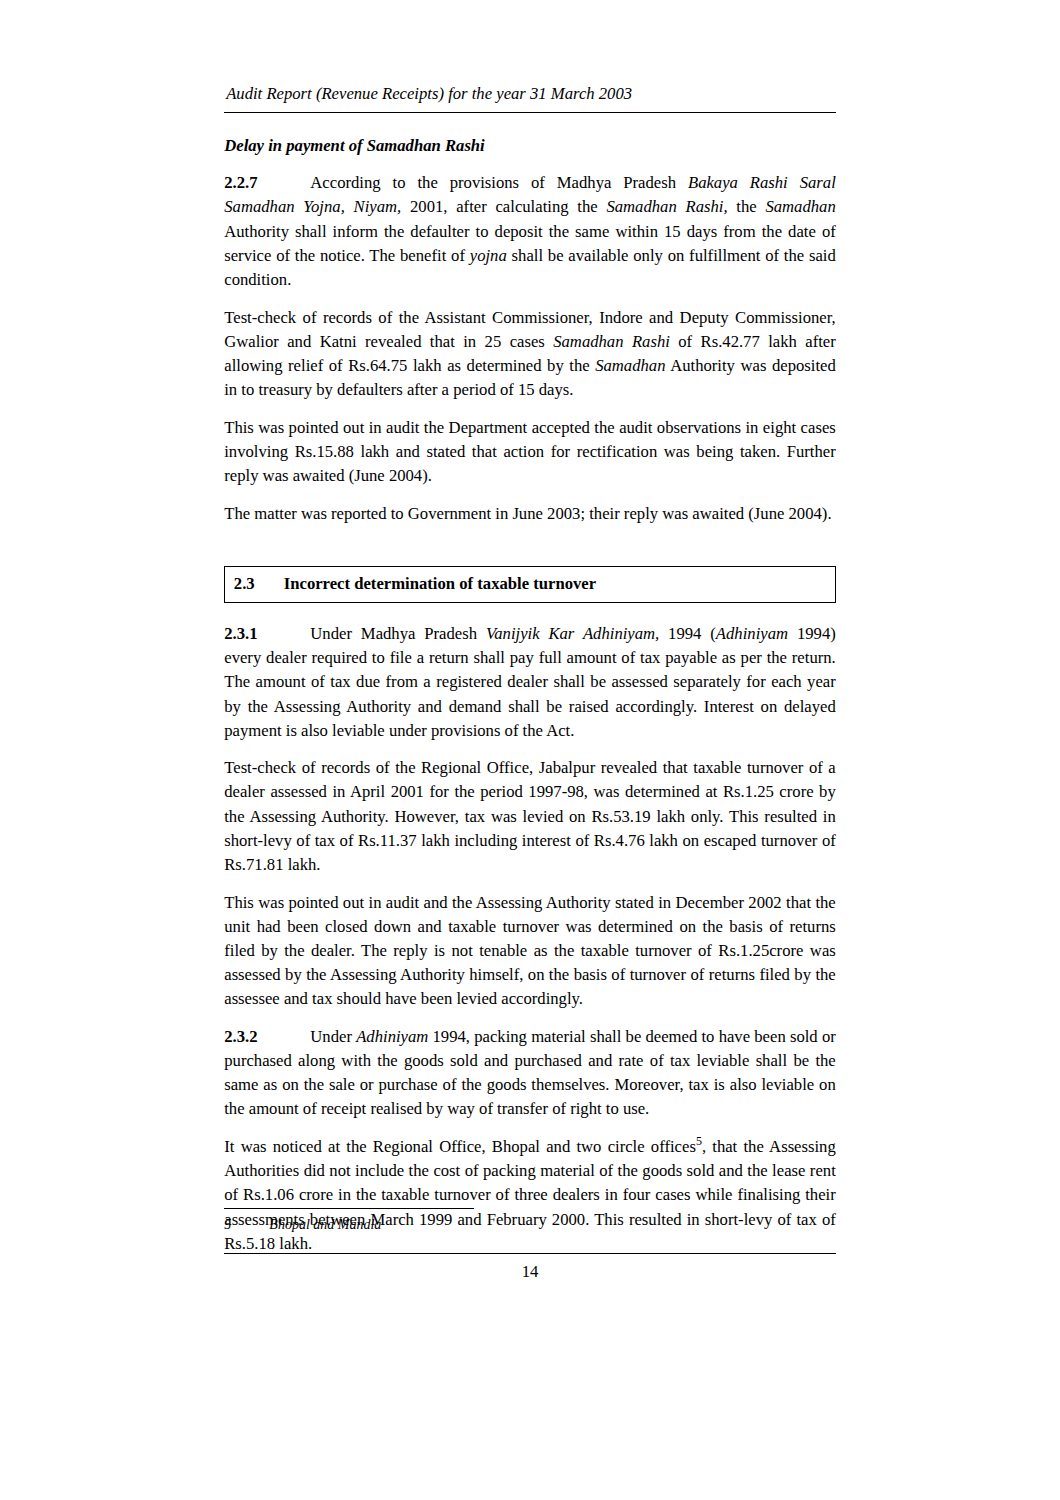Audit Report (Revenue Receipts) for the year 31 March 2003
Delay in payment of Samadhan Rashi
2.2.7 According to the provisions of Madhya Pradesh Bakaya Rashi Saral Samadhan Yojna, Niyam, 2001, after calculating the Samadhan Rashi, the Samadhan Authority shall inform the defaulter to deposit the same within 15 days from the date of service of the notice. The benefit of yojna shall be available only on fulfillment of the said condition.
Test-check of records of the Assistant Commissioner, Indore and Deputy Commissioner, Gwalior and Katni revealed that in 25 cases Samadhan Rashi of Rs.42.77 lakh after allowing relief of Rs.64.75 lakh as determined by the Samadhan Authority was deposited in to treasury by defaulters after a period of 15 days.
This was pointed out in audit the Department accepted the audit observations in eight cases involving Rs.15.88 lakh and stated that action for rectification was being taken. Further reply was awaited (June 2004).
The matter was reported to Government in June 2003; their reply was awaited (June 2004).
2.3 Incorrect determination of taxable turnover
2.3.1 Under Madhya Pradesh Vanijyik Kar Adhiniyam, 1994 (Adhiniyam 1994) every dealer required to file a return shall pay full amount of tax payable as per the return. The amount of tax due from a registered dealer shall be assessed separately for each year by the Assessing Authority and demand shall be raised accordingly. Interest on delayed payment is also leviable under provisions of the Act.
Test-check of records of the Regional Office, Jabalpur revealed that taxable turnover of a dealer assessed in April 2001 for the period 1997-98, was determined at Rs.1.25 crore by the Assessing Authority. However, tax was levied on Rs.53.19 lakh only. This resulted in short-levy of tax of Rs.11.37 lakh including interest of Rs.4.76 lakh on escaped turnover of Rs.71.81 lakh.
This was pointed out in audit and the Assessing Authority stated in December 2002 that the unit had been closed down and taxable turnover was determined on the basis of returns filed by the dealer. The reply is not tenable as the taxable turnover of Rs.1.25crore was assessed by the Assessing Authority himself, on the basis of turnover of returns filed by the assessee and tax should have been levied accordingly.
2.3.2 Under Adhiniyam 1994, packing material shall be deemed to have been sold or purchased along with the goods sold and purchased and rate of tax leviable shall be the same as on the sale or purchase of the goods themselves. Moreover, tax is also leviable on the amount of receipt realised by way of transfer of right to use.
It was noticed at the Regional Office, Bhopal and two circle offices5, that the Assessing Authorities did not include the cost of packing material of the goods sold and the lease rent of Rs.1.06 crore in the taxable turnover of three dealers in four cases while finalising their assessments between March 1999 and February 2000. This resulted in short-levy of tax of Rs.5.18 lakh.
5 Bhopal and Mandla
14